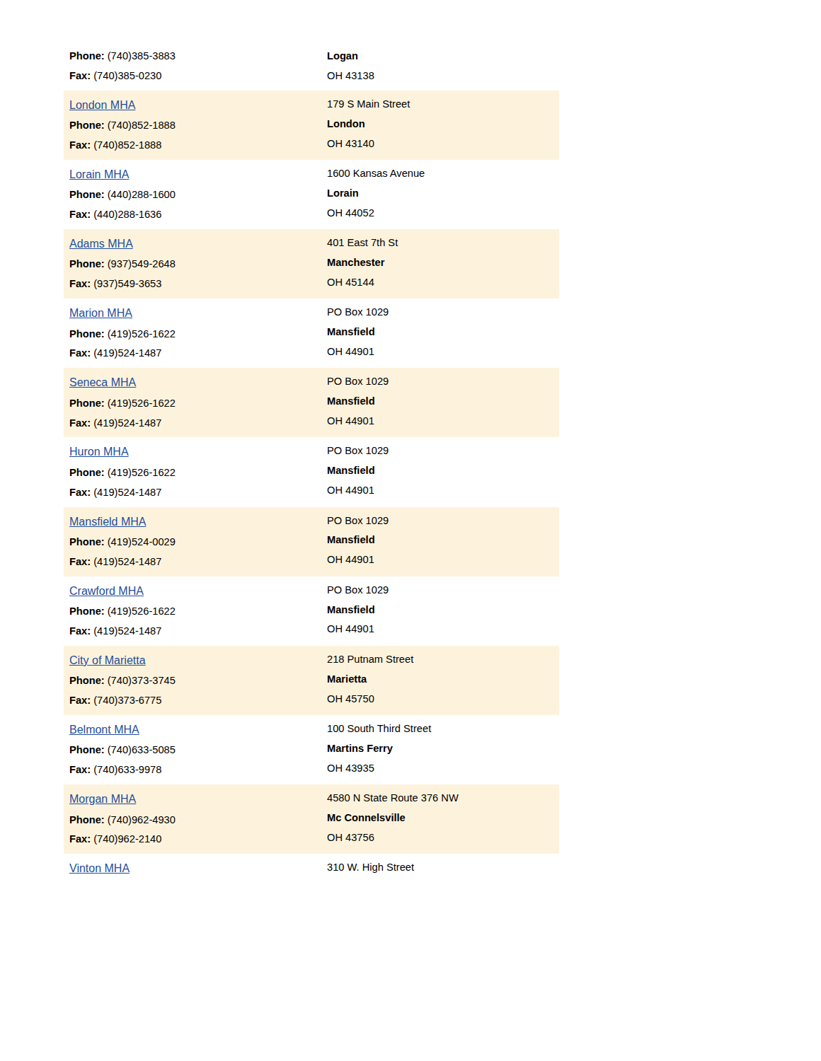| Phone: (740)385-3883 Fax: (740)385-0230 | Logan OH 43138 |
| London MHA Phone: (740)852-1888 Fax: (740)852-1888 | 179 S Main Street London OH 43140 |
| Lorain MHA Phone: (440)288-1600 Fax: (440)288-1636 | 1600 Kansas Avenue Lorain OH 44052 |
| Adams MHA Phone: (937)549-2648 Fax: (937)549-3653 | 401 East 7th St Manchester OH 45144 |
| Marion MHA Phone: (419)526-1622 Fax: (419)524-1487 | PO Box 1029 Mansfield OH 44901 |
| Seneca MHA Phone: (419)526-1622 Fax: (419)524-1487 | PO Box 1029 Mansfield OH 44901 |
| Huron MHA Phone: (419)526-1622 Fax: (419)524-1487 | PO Box 1029 Mansfield OH 44901 |
| Mansfield MHA Phone: (419)524-0029 Fax: (419)524-1487 | PO Box 1029 Mansfield OH 44901 |
| Crawford MHA Phone: (419)526-1622 Fax: (419)524-1487 | PO Box 1029 Mansfield OH 44901 |
| City of Marietta Phone: (740)373-3745 Fax: (740)373-6775 | 218 Putnam Street Marietta OH 45750 |
| Belmont MHA Phone: (740)633-5085 Fax: (740)633-9978 | 100 South Third Street Martins Ferry OH 43935 |
| Morgan MHA Phone: (740)962-4930 Fax: (740)962-2140 | 4580 N State Route 376 NW Mc Connelsville OH 43756 |
| Vinton MHA | 310 W. High Street |